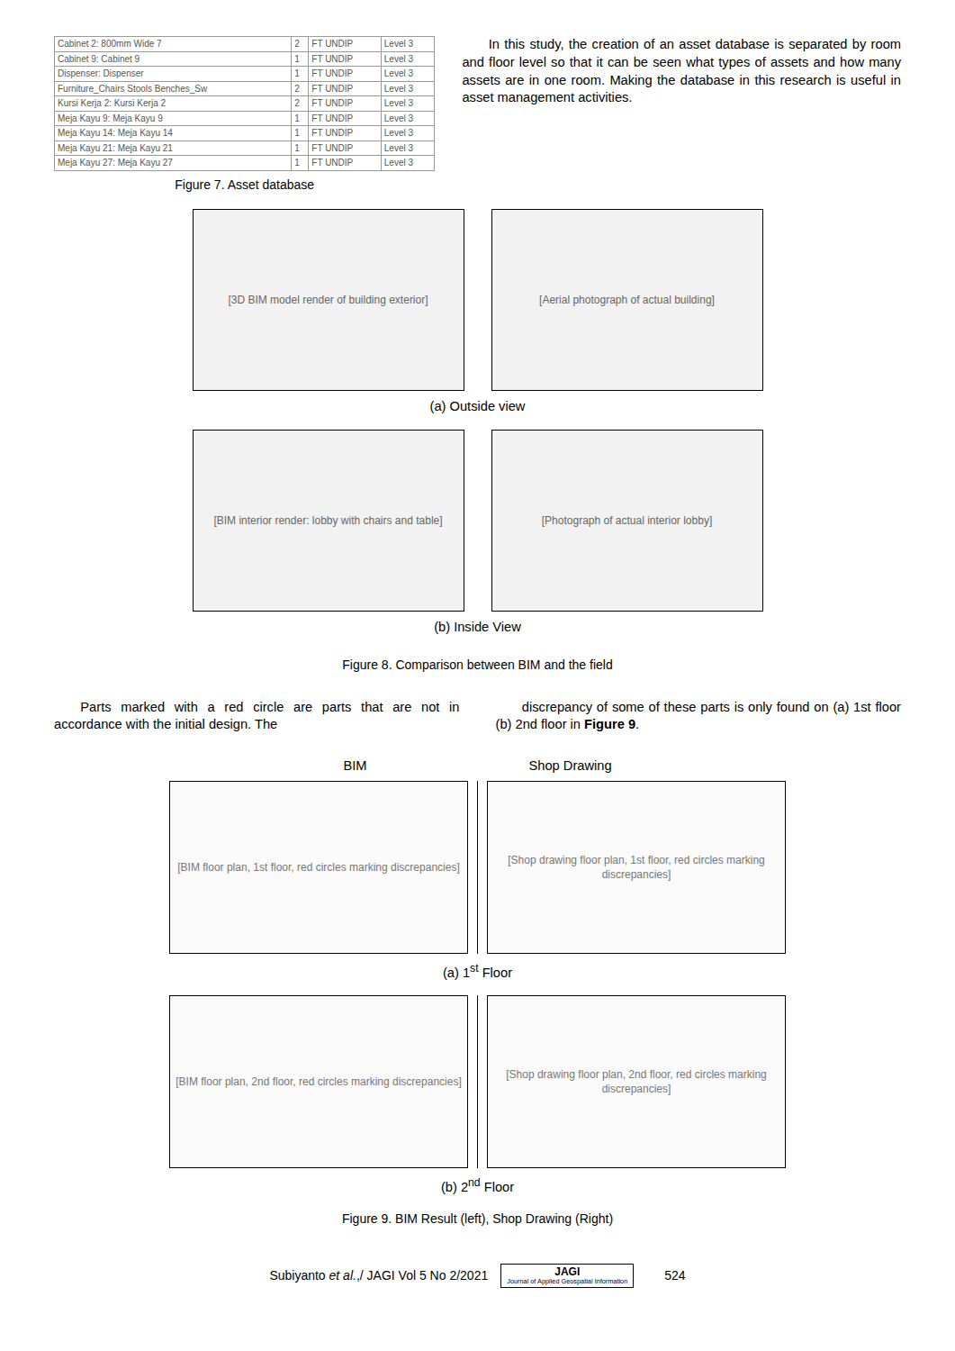| Cabinet 2: 800mm Wide 7 | 2 | FT UNDIP | Level 3 |
| Cabinet 9: Cabinet 9 | 1 | FT UNDIP | Level 3 |
| Dispenser: Dispenser | 1 | FT UNDIP | Level 3 |
| Furniture_Chairs Stools Benches_Sw | 2 | FT UNDIP | Level 3 |
| Kursi Kerja 2: Kursi Kerja 2 | 2 | FT UNDIP | Level 3 |
| Meja Kayu 9: Meja Kayu 9 | 1 | FT UNDIP | Level 3 |
| Meja Kayu 14: Meja Kayu 14 | 1 | FT UNDIP | Level 3 |
| Meja Kayu 21: Meja Kayu 21 | 1 | FT UNDIP | Level 3 |
| Meja Kayu 27: Meja Kayu 27 | 1 | FT UNDIP | Level 3 |
Figure 7. Asset database
In this study, the creation of an asset database is separated by room and floor level so that it can be seen what types of assets and how many assets are in one room. Making the database in this research is useful in asset management activities.
[3D BIM model render of building exterior]
[Aerial photograph of actual building]
(a) Outside view
[BIM interior render: lobby with chairs and table]
[Photograph of actual interior lobby]
(b) Inside View
Figure 8. Comparison between BIM and the field
Parts marked with a red circle are parts that are not in accordance with the initial design. The
discrepancy of some of these parts is only found on (a) 1st floor (b) 2nd floor in Figure 9.
BIM Shop Drawing
[BIM floor plan, 1st floor, red circles marking discrepancies]
[Shop drawing floor plan, 1st floor, red circles marking discrepancies]
(a) 1st Floor
[BIM floor plan, 2nd floor, red circles marking discrepancies]
[Shop drawing floor plan, 2nd floor, red circles marking discrepancies]
(b) 2nd Floor
Figure 9. BIM Result (left), Shop Drawing (Right)
Subiyanto et al.,/ JAGI Vol 5 No 2/2021 JAGIJournal of Applied Geospatial Information 524